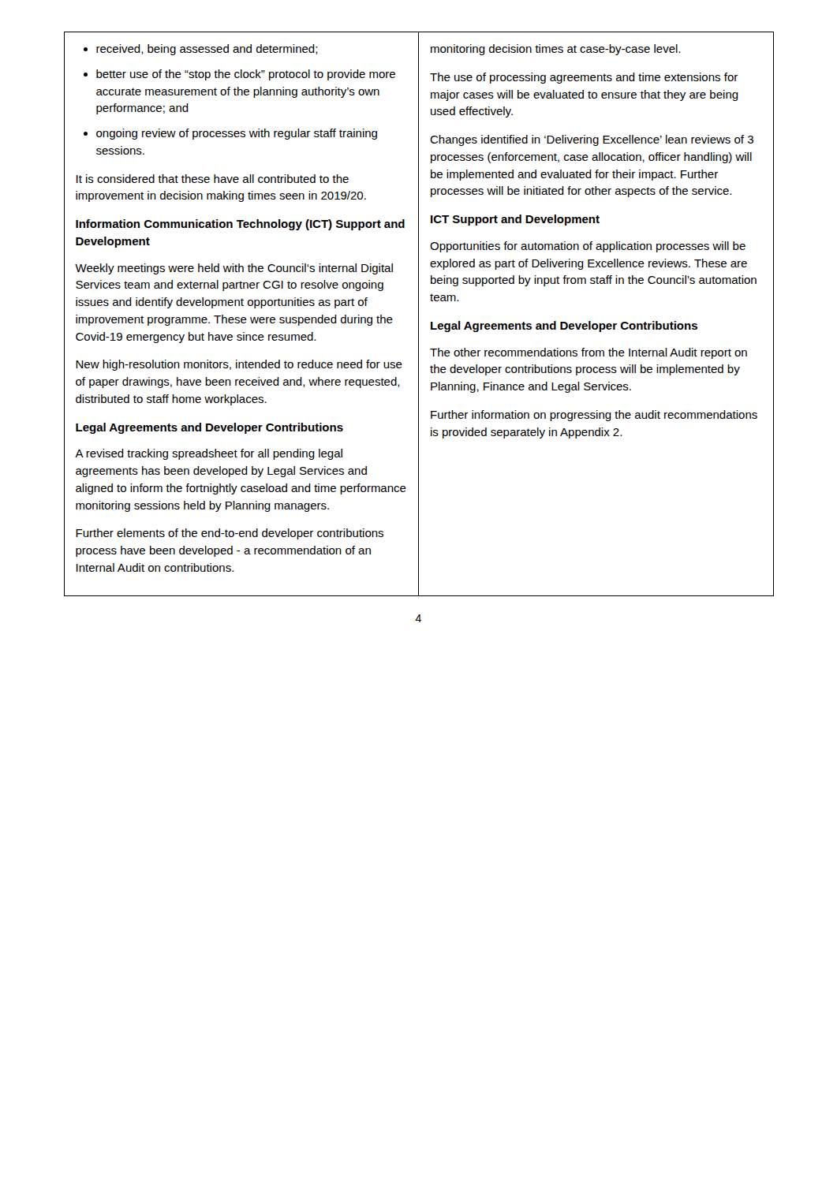| received, being assessed and determined; better use of the “stop the clock” protocol to provide more accurate measurement of the planning authority’s own performance; and ongoing review of processes with regular staff training sessions. It is considered that these have all contributed to the improvement in decision making times seen in 2019/20. Information Communication Technology (ICT) Support and Development Weekly meetings were held with the Council‘s internal Digital Services team and external partner CGI to resolve ongoing issues and identify development opportunities as part of improvement programme. These were suspended during the Covid-19 emergency but have since resumed. New high-resolution monitors, intended to reduce need for use of paper drawings, have been received and, where requested, distributed to staff home workplaces. Legal Agreements and Developer Contributions A revised tracking spreadsheet for all pending legal agreements has been developed by Legal Services and aligned to inform the fortnightly caseload and time performance monitoring sessions held by Planning managers. Further elements of the end-to-end developer contributions process have been developed - a recommendation of an Internal Audit on contributions. | monitoring decision times at case-by-case level. The use of processing agreements and time extensions for major cases will be evaluated to ensure that they are being used effectively. Changes identified in ‘Delivering Excellence’ lean reviews of 3 processes (enforcement, case allocation, officer handling) will be implemented and evaluated for their impact. Further processes will be initiated for other aspects of the service. ICT Support and Development Opportunities for automation of application processes will be explored as part of Delivering Excellence reviews. These are being supported by input from staff in the Council’s automation team. Legal Agreements and Developer Contributions The other recommendations from the Internal Audit report on the developer contributions process will be implemented by Planning, Finance and Legal Services. Further information on progressing the audit recommendations is provided separately in Appendix 2. |
4